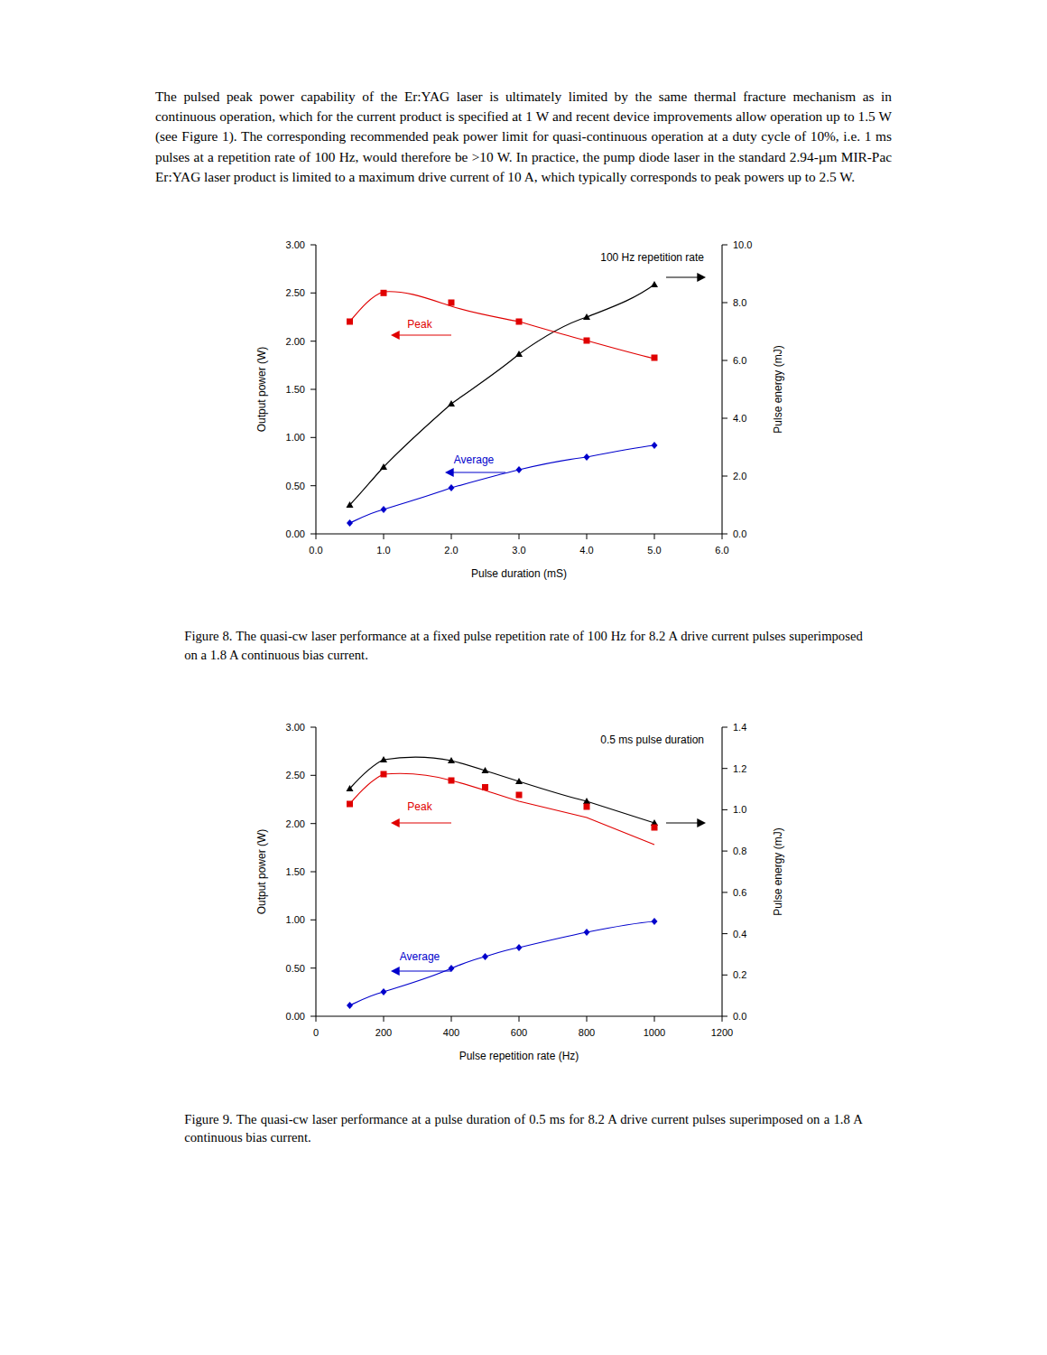The pulsed peak power capability of the Er:YAG laser is ultimately limited by the same thermal fracture mechanism as in continuous operation, which for the current product is specified at 1 W and recent device improvements allow operation up to 1.5 W (see Figure 1). The corresponding recommended peak power limit for quasi-continuous operation at a duty cycle of 10%, i.e. 1 ms pulses at a repetition rate of 100 Hz, would therefore be >10 W. In practice, the pump diode laser in the standard 2.94-µm MIR-Pac Er:YAG laser product is limited to a maximum drive current of 10 A, which typically corresponds to peak powers up to 2.5 W.
0.00 0.50 1.00 1.50 2.00 2.50 3.00 0.0 2.0 4.0 6.0 8.0 10.0 0.0 1.0 2.0 3.0 4.0 5.0 6.0 Pulse duration (mS) Output power (W) Pulse energy (mJ) 100 Hz repetition rate Peak Average
Figure 8. The quasi-cw laser performance at a fixed pulse repetition rate of 100 Hz for 8.2 A drive current pulses superimposed on a 1.8 A continuous bias current.
0.00 0.50 1.00 1.50 2.00 2.50 3.00 0.0 0.2 0.4 0.6 0.8 1.0 1.2 1.4 0 200 400 600 800 1000 1200 Pulse repetition rate (Hz) Output power (W) Pulse energy (mJ) 0.5 ms pulse duration Peak Average
Figure 9. The quasi-cw laser performance at a pulse duration of 0.5 ms for 8.2 A drive current pulses superimposed on a 1.8 A continuous bias current.